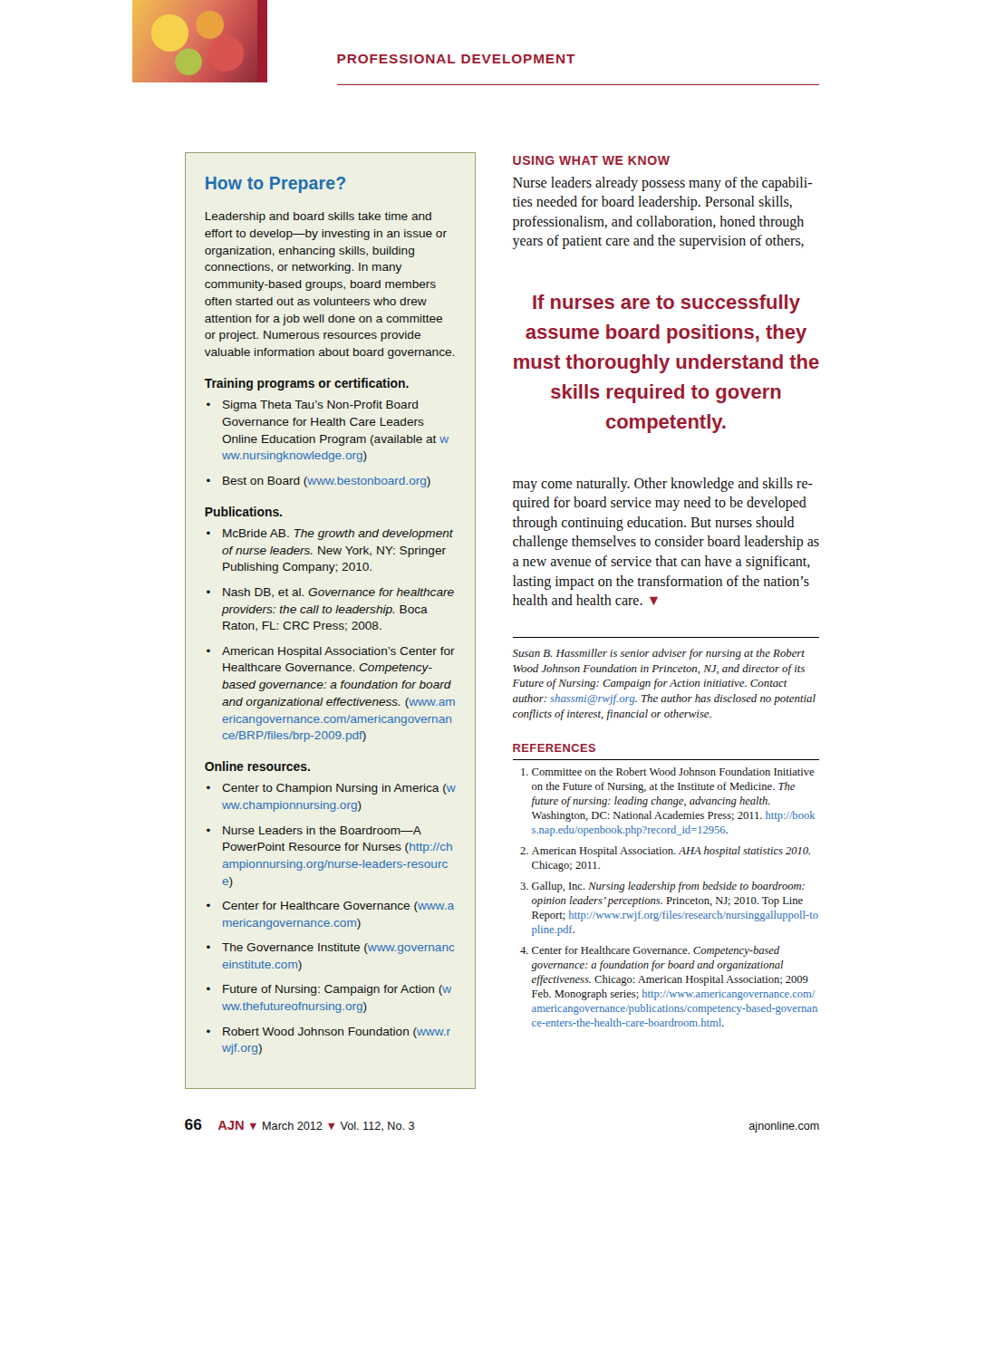Professional Development
How to Prepare?
Leadership and board skills take time and effort to develop—by investing in an issue or organization, enhancing skills, building connections, or networking. In many community-based groups, board members often started out as volunteers who drew attention for a job well done on a committee or project. Numerous resources provide valuable information about board governance.
Training programs or certification.
Sigma Theta Tau’s Non-Profit Board Governance for Health Care Leaders Online Education Program (available at www.nursingknowledge.org)
Best on Board (www.bestonboard.org)
Publications.
McBride AB. The growth and development of nurse leaders. New York, NY: Springer Publishing Company; 2010.
Nash DB, et al. Governance for healthcare providers: the call to leadership. Boca Raton, FL: CRC Press; 2008.
American Hospital Association’s Center for Healthcare Governance. Competency-based governance: a foundation for board and organizational effectiveness. (www.americangovernance.com/americangovernance/BRP/files/brp-2009.pdf)
Online resources.
Center to Champion Nursing in America (www.championnursing.org)
Nurse Leaders in the Boardroom—A PowerPoint Resource for Nurses (http://championnursing.org/nurse-leaders-resource)
Center for Healthcare Governance (www.americangovernance.com)
The Governance Institute (www.governanceinstitute.com)
Future of Nursing: Campaign for Action (www.thefutureofnursing.org)
Robert Wood Johnson Foundation (www.rwjf.org)
Using What We Know
Nurse leaders already possess many of the capabilities needed for board leadership. Personal skills, professionalism, and collaboration, honed through years of patient care and the supervision of others,
If nurses are to successfully assume board positions, they must thoroughly understand the skills required to govern competently.
may come naturally. Other knowledge and skills required for board service may need to be developed through continuing education. But nurses should challenge themselves to consider board leadership as a new avenue of service that can have a significant, lasting impact on the transformation of the nation’s health and health care. ▼
Susan B. Hassmiller is senior adviser for nursing at the Robert Wood Johnson Foundation in Princeton, NJ, and director of its Future of Nursing: Campaign for Action initiative. Contact author: shassmi@rwjf.org. The author has disclosed no potential conflicts of interest, financial or otherwise.
References
Committee on the Robert Wood Johnson Foundation Initiative on the Future of Nursing, at the Institute of Medicine. The future of nursing: leading change, advancing health. Washington, DC: National Academies Press; 2011. http://books.nap.edu/openbook.php?record_id=12956.
American Hospital Association. AHA hospital statistics 2010. Chicago; 2011.
Gallup, Inc. Nursing leadership from bedside to boardroom: opinion leaders’ perceptions. Princeton, NJ; 2010. Top Line Report; http://www.rwjf.org/files/research/nursinggalluppoll-topline.pdf.
Center for Healthcare Governance. Competency-based governance: a foundation for board and organizational effectiveness. Chicago: American Hospital Association; 2009 Feb. Monograph series; http://www.americangovernance.com/americangovernance/publications/competency-based-governance-enters-the-health-care-boardroom.html.
66 AJN ▼ March 2012 ▼ Vol. 112, No. 3
ajnonline.com